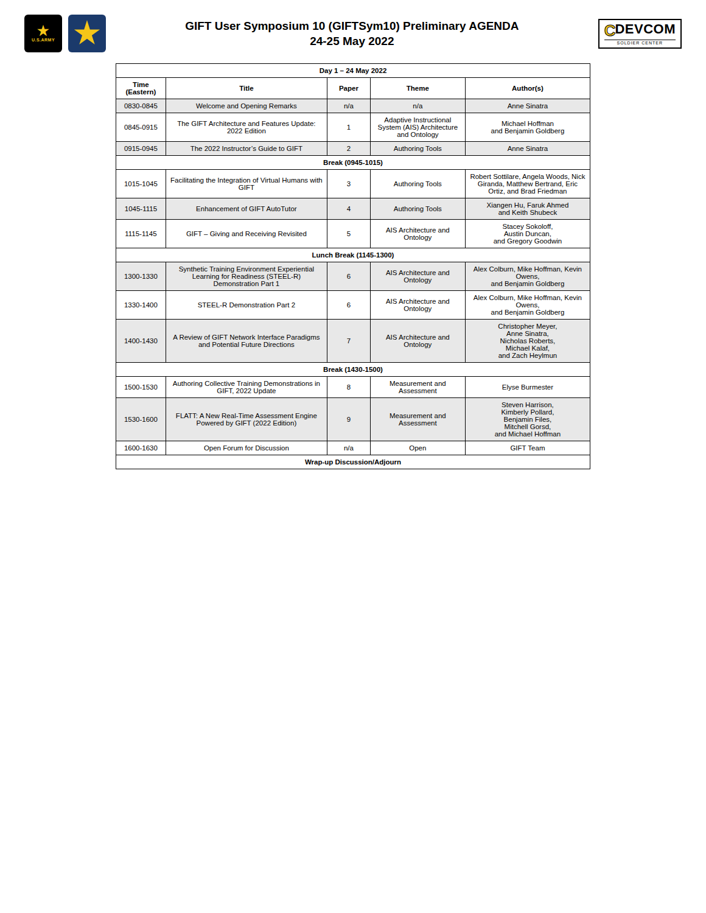★ U.S.ARMY
GIFT User Symposium 10 (GIFTSym10) Preliminary AGENDA
24-25 May 2022
CDEVCOM
SOLDIER CENTER
| Day 1 – 24 May 2022 |
| Time (Eastern) | Title | Paper | Theme | Author(s) |
| 0830-0845 | Welcome and Opening Remarks | n/a | n/a | Anne Sinatra |
| 0845-0915 | The GIFT Architecture and Features Update: 2022 Edition | 1 | Adaptive Instructional System (AIS) Architecture and Ontology | Michael Hoffman and Benjamin Goldberg |
| 0915-0945 | The 2022 Instructor’s Guide to GIFT | 2 | Authoring Tools | Anne Sinatra |
| Break (0945-1015) |
| 1015-1045 | Facilitating the Integration of Virtual Humans with GIFT | 3 | Authoring Tools | Robert Sottilare, Angela Woods, Nick Giranda, Matthew Bertrand, Eric Ortiz, and Brad Friedman |
| 1045-1115 | Enhancement of GIFT AutoTutor | 4 | Authoring Tools | Xiangen Hu, Faruk Ahmed and Keith Shubeck |
| 1115-1145 | GIFT – Giving and Receiving Revisited | 5 | AIS Architecture and Ontology | Stacey Sokoloff, Austin Duncan, and Gregory Goodwin |
| Lunch Break (1145-1300) |
| 1300-1330 | Synthetic Training Environment Experiential Learning for Readiness (STEEL-R) Demonstration Part 1 | 6 | AIS Architecture and Ontology | Alex Colburn, Mike Hoffman, Kevin Owens, and Benjamin Goldberg |
| 1330-1400 | STEEL-R Demonstration Part 2 | 6 | AIS Architecture and Ontology | Alex Colburn, Mike Hoffman, Kevin Owens, and Benjamin Goldberg |
| 1400-1430 | A Review of GIFT Network Interface Paradigms and Potential Future Directions | 7 | AIS Architecture and Ontology | Christopher Meyer, Anne Sinatra, Nicholas Roberts, Michael Kalaf, and Zach Heylmun |
| Break (1430-1500) |
| 1500-1530 | Authoring Collective Training Demonstrations in GIFT, 2022 Update | 8 | Measurement and Assessment | Elyse Burmester |
| 1530-1600 | FLATT: A New Real-Time Assessment Engine Powered by GIFT (2022 Edition) | 9 | Measurement and Assessment | Steven Harrison, Kimberly Pollard, Benjamin Files, Mitchell Gorsd, and Michael Hoffman |
| 1600-1630 | Open Forum for Discussion | n/a | Open | GIFT Team |
| Wrap-up Discussion/Adjourn |